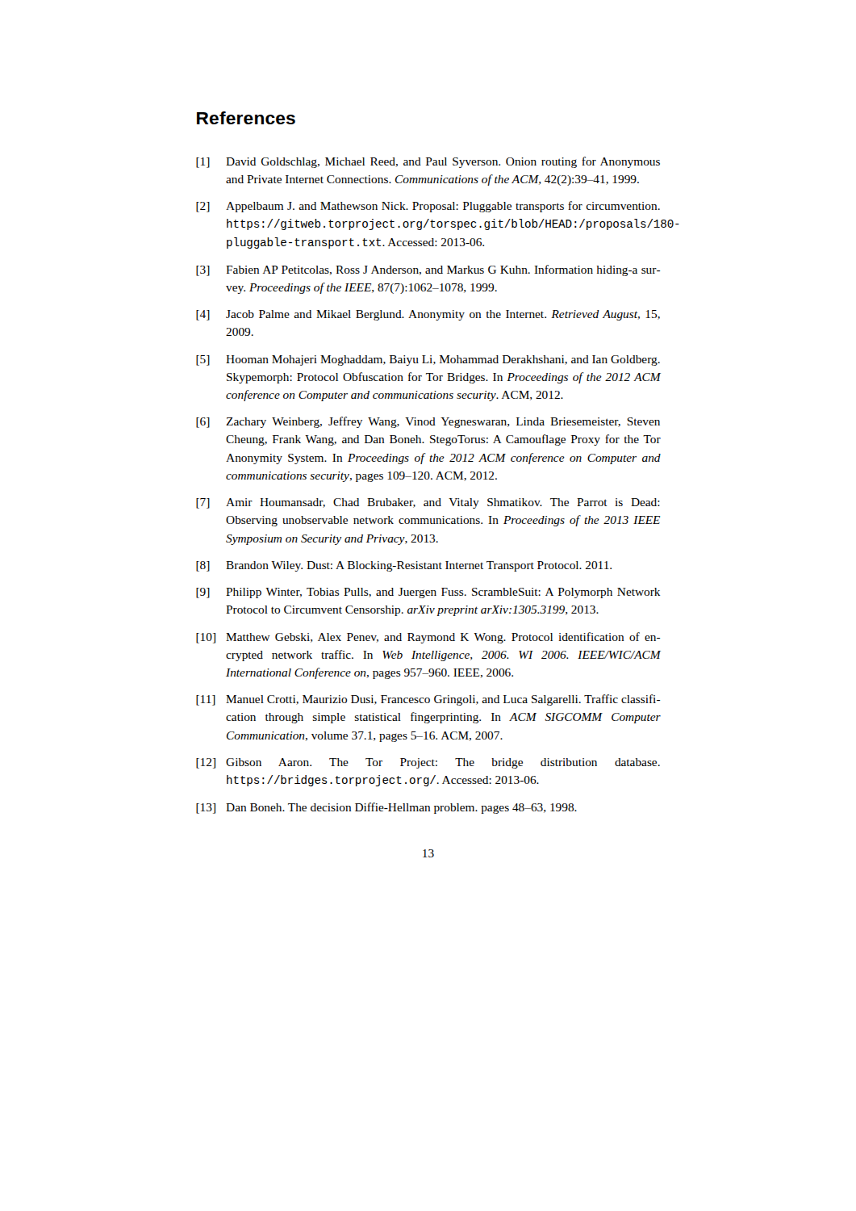References
[1] David Goldschlag, Michael Reed, and Paul Syverson. Onion routing for Anonymous and Private Internet Connections. Communications of the ACM, 42(2):39–41, 1999.
[2] Appelbaum J. and Mathewson Nick. Proposal: Pluggable transports for circumvention. https://gitweb.torproject.org/torspec.git/blob/HEAD:/proposals/180-pluggable-transport.txt. Accessed: 2013-06.
[3] Fabien AP Petitcolas, Ross J Anderson, and Markus G Kuhn. Information hiding-a survey. Proceedings of the IEEE, 87(7):1062–1078, 1999.
[4] Jacob Palme and Mikael Berglund. Anonymity on the Internet. Retrieved August, 15, 2009.
[5] Hooman Mohajeri Moghaddam, Baiyu Li, Mohammad Derakhshani, and Ian Goldberg. Skypemorph: Protocol Obfuscation for Tor Bridges. In Proceedings of the 2012 ACM conference on Computer and communications security. ACM, 2012.
[6] Zachary Weinberg, Jeffrey Wang, Vinod Yegneswaran, Linda Briesemeister, Steven Cheung, Frank Wang, and Dan Boneh. StegoTorus: A Camouflage Proxy for the Tor Anonymity System. In Proceedings of the 2012 ACM conference on Computer and communications security, pages 109–120. ACM, 2012.
[7] Amir Houmansadr, Chad Brubaker, and Vitaly Shmatikov. The Parrot is Dead: Observing unobservable network communications. In Proceedings of the 2013 IEEE Symposium on Security and Privacy, 2013.
[8] Brandon Wiley. Dust: A Blocking-Resistant Internet Transport Protocol. 2011.
[9] Philipp Winter, Tobias Pulls, and Juergen Fuss. ScrambleSuit: A Polymorph Network Protocol to Circumvent Censorship. arXiv preprint arXiv:1305.3199, 2013.
[10] Matthew Gebski, Alex Penev, and Raymond K Wong. Protocol identification of encrypted network traffic. In Web Intelligence, 2006. WI 2006. IEEE/WIC/ACM International Conference on, pages 957–960. IEEE, 2006.
[11] Manuel Crotti, Maurizio Dusi, Francesco Gringoli, and Luca Salgarelli. Traffic classification through simple statistical fingerprinting. In ACM SIGCOMM Computer Communication, volume 37.1, pages 5–16. ACM, 2007.
[12] Gibson Aaron. The Tor Project: The bridge distribution database. https://bridges.torproject.org/. Accessed: 2013-06.
[13] Dan Boneh. The decision Diffie-Hellman problem. pages 48–63, 1998.
13